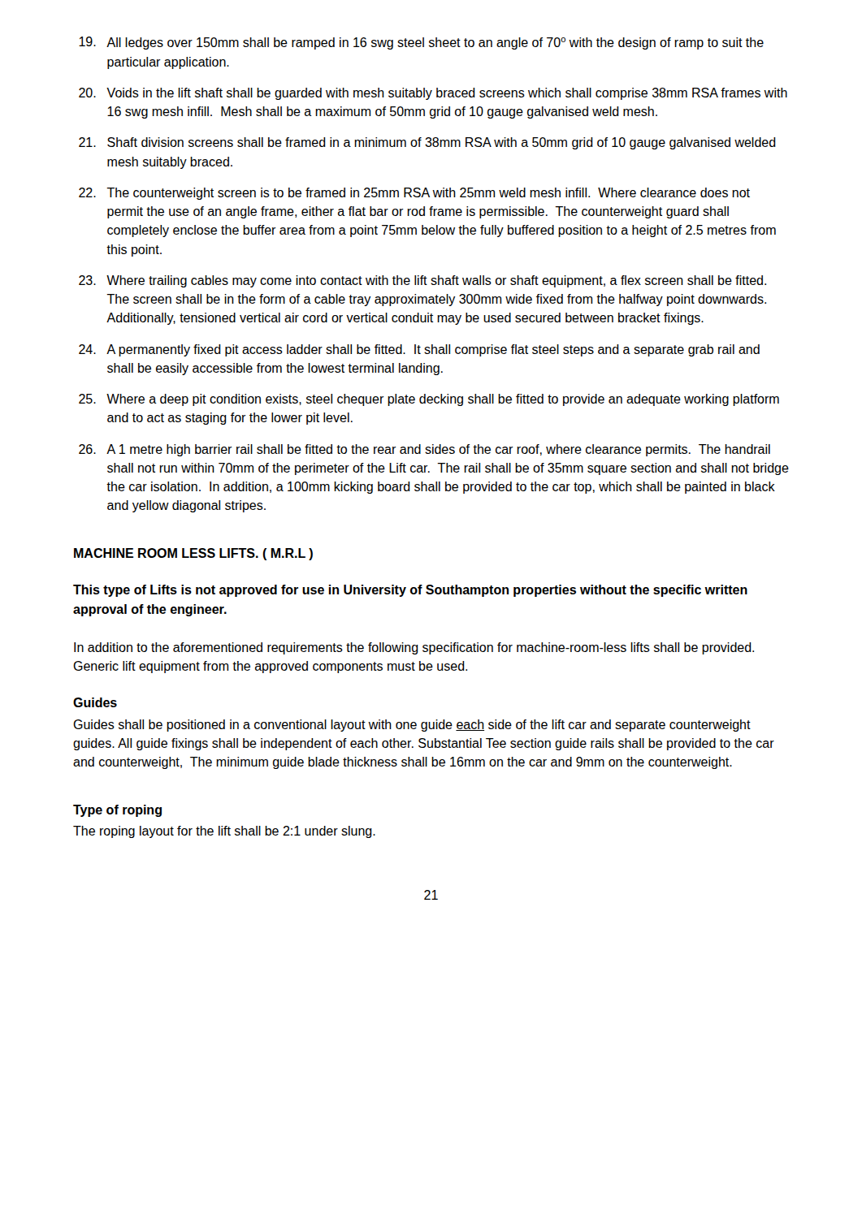All ledges over 150mm shall be ramped in 16 swg steel sheet to an angle of 70o with the design of ramp to suit the particular application.
Voids in the lift shaft shall be guarded with mesh suitably braced screens which shall comprise 38mm RSA frames with 16 swg mesh infill. Mesh shall be a maximum of 50mm grid of 10 gauge galvanised weld mesh.
Shaft division screens shall be framed in a minimum of 38mm RSA with a 50mm grid of 10 gauge galvanised welded mesh suitably braced.
The counterweight screen is to be framed in 25mm RSA with 25mm weld mesh infill. Where clearance does not permit the use of an angle frame, either a flat bar or rod frame is permissible. The counterweight guard shall completely enclose the buffer area from a point 75mm below the fully buffered position to a height of 2.5 metres from this point.
Where trailing cables may come into contact with the lift shaft walls or shaft equipment, a flex screen shall be fitted. The screen shall be in the form of a cable tray approximately 300mm wide fixed from the halfway point downwards. Additionally, tensioned vertical air cord or vertical conduit may be used secured between bracket fixings.
A permanently fixed pit access ladder shall be fitted. It shall comprise flat steel steps and a separate grab rail and shall be easily accessible from the lowest terminal landing.
Where a deep pit condition exists, steel chequer plate decking shall be fitted to provide an adequate working platform and to act as staging for the lower pit level.
A 1 metre high barrier rail shall be fitted to the rear and sides of the car roof, where clearance permits. The handrail shall not run within 70mm of the perimeter of the Lift car. The rail shall be of 35mm square section and shall not bridge the car isolation. In addition, a 100mm kicking board shall be provided to the car top, which shall be painted in black and yellow diagonal stripes.
MACHINE ROOM LESS LIFTS. ( M.R.L )
This type of Lifts is not approved for use in University of Southampton properties without the specific written approval of the engineer.
In addition to the aforementioned requirements the following specification for machine-room-less lifts shall be provided. Generic lift equipment from the approved components must be used.
Guides
Guides shall be positioned in a conventional layout with one guide each side of the lift car and separate counterweight guides. All guide fixings shall be independent of each other. Substantial Tee section guide rails shall be provided to the car and counterweight, The minimum guide blade thickness shall be 16mm on the car and 9mm on the counterweight.
Type of roping
The roping layout for the lift shall be 2:1 under slung.
21